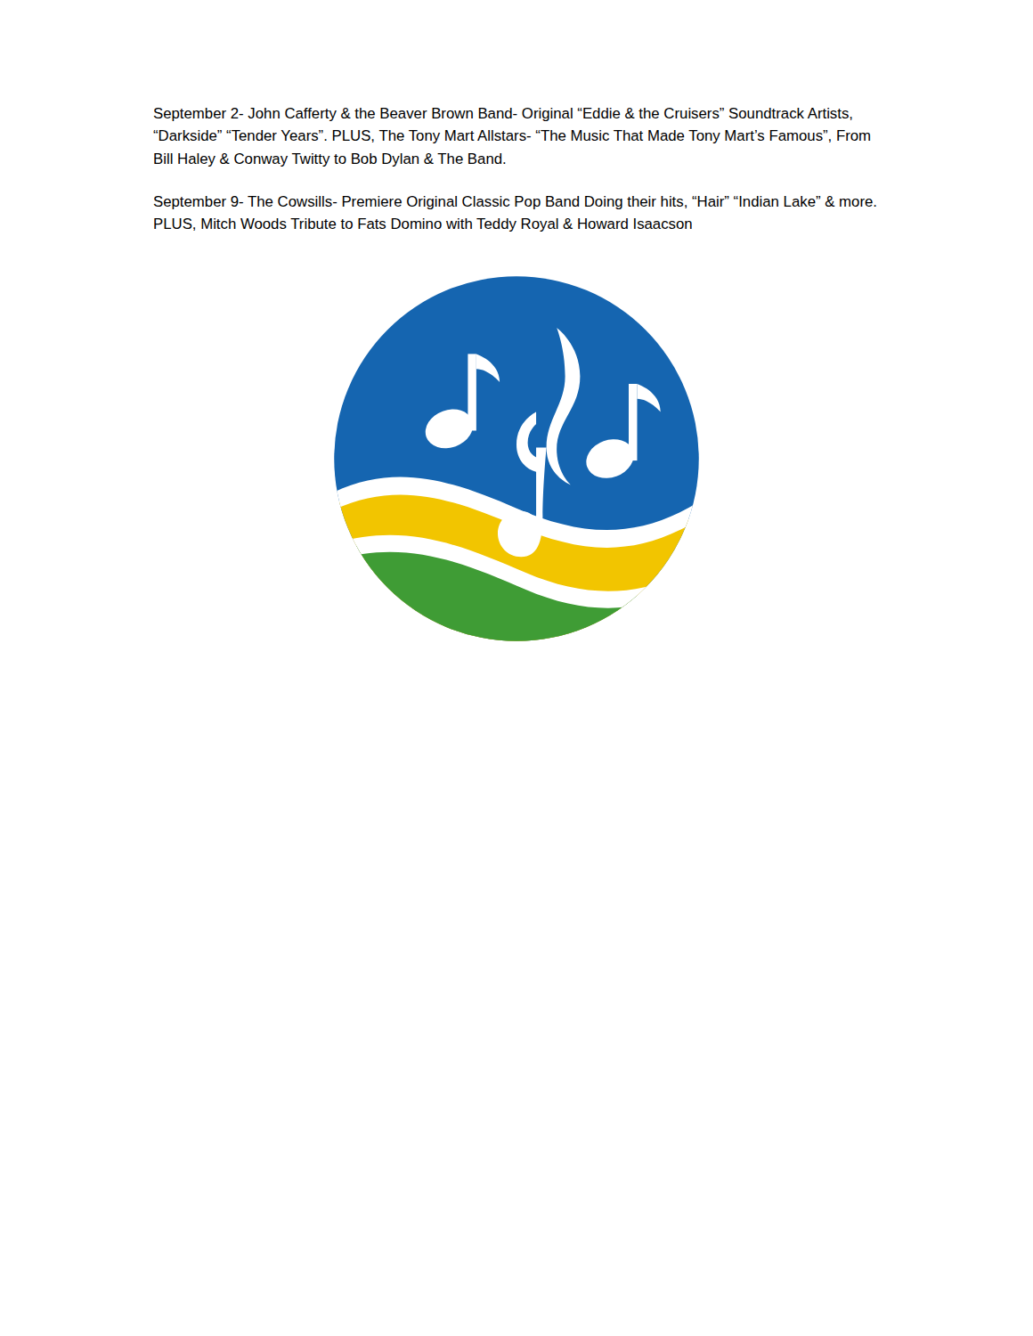September 2- John Cafferty & the Beaver Brown Band- Original “Eddie & the Cruisers” Soundtrack Artists, “Darkside” “Tender Years”. PLUS, The Tony Mart Allstars- “The Music That Made Tony Mart’s Famous”, From Bill Haley & Conway Twitty to Bob Dylan & The Band.
September 9- The Cowsills- Premiere Original Classic Pop Band Doing their hits, “Hair” “Indian Lake” & more. PLUS, Mitch Woods Tribute to Fats Domino with Teddy Royal & Howard Isaacson